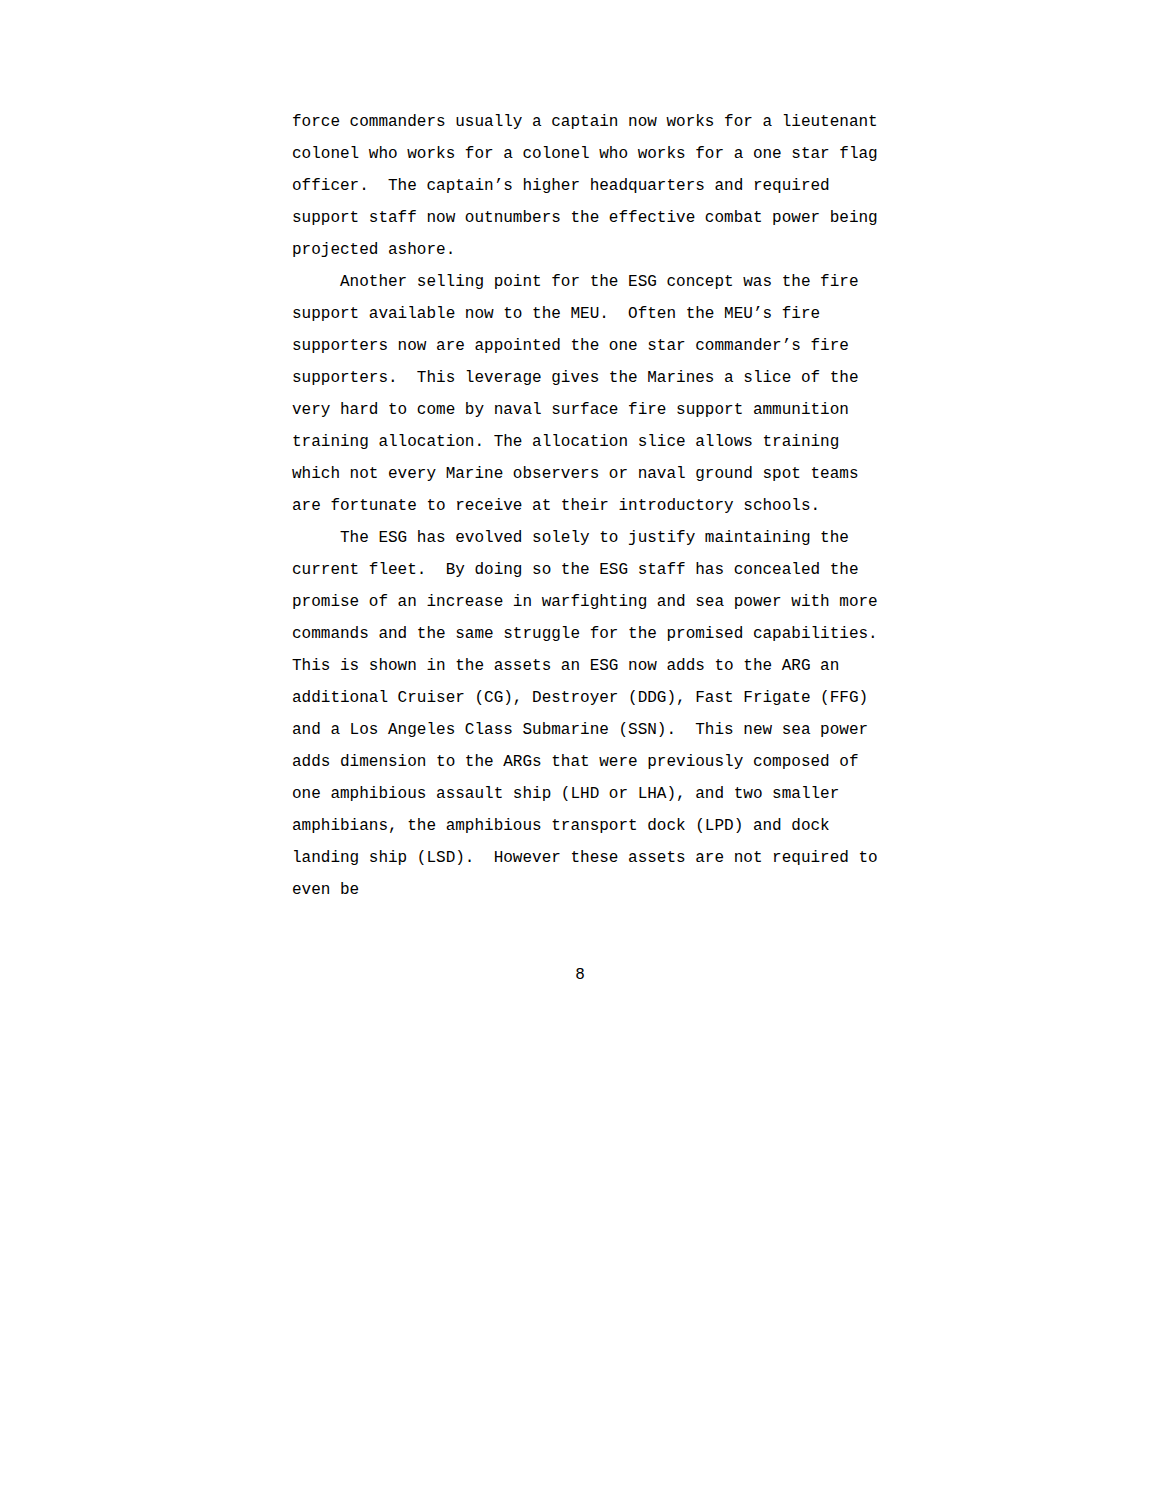force commanders usually a captain now works for a lieutenant colonel who works for a colonel who works for a one star flag officer. The captain’s higher headquarters and required support staff now outnumbers the effective combat power being projected ashore.
Another selling point for the ESG concept was the fire support available now to the MEU. Often the MEU’s fire supporters now are appointed the one star commander’s fire supporters. This leverage gives the Marines a slice of the very hard to come by naval surface fire support ammunition training allocation. The allocation slice allows training which not every Marine observers or naval ground spot teams are fortunate to receive at their introductory schools.
The ESG has evolved solely to justify maintaining the current fleet. By doing so the ESG staff has concealed the promise of an increase in warfighting and sea power with more commands and the same struggle for the promised capabilities. This is shown in the assets an ESG now adds to the ARG an additional Cruiser (CG), Destroyer (DDG), Fast Frigate (FFG) and a Los Angeles Class Submarine (SSN). This new sea power adds dimension to the ARGs that were previously composed of one amphibious assault ship (LHD or LHA), and two smaller amphibians, the amphibious transport dock (LPD) and dock landing ship (LSD). However these assets are not required to even be
8